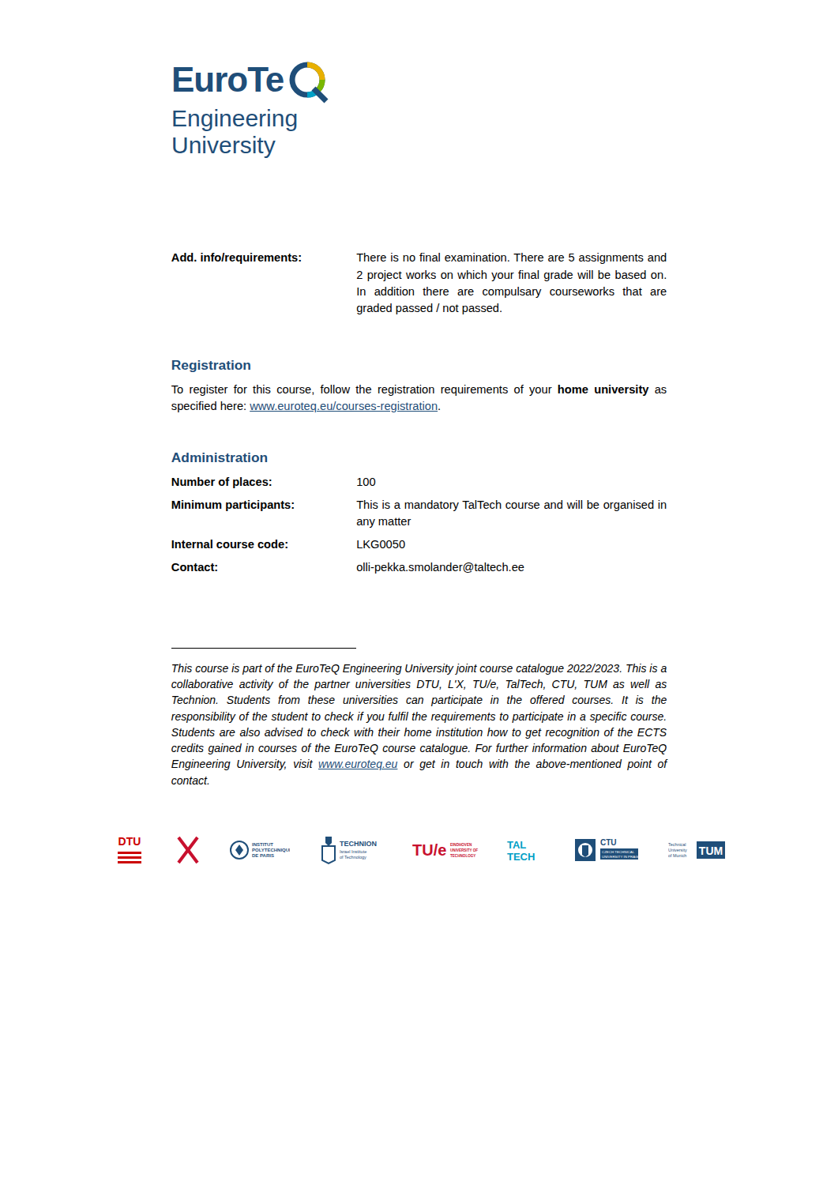EuroTe Engineering University
Add. info/requirements:
There is no final examination. There are 5 assignments and 2 project works on which your final grade will be based on. In addition there are compulsary courseworks that are graded passed / not passed.
Registration
To register for this course, follow the registration requirements of your home university as specified here: www.euroteq.eu/courses-registration.
Administration
Number of places:
100
Minimum participants:
This is a mandatory TalTech course and will be organised in any matter
Internal course code:
LKG0050
Contact:
olli-pekka.smolander@taltech.ee
This course is part of the EuroTeQ Engineering University joint course catalogue 2022/2023. This is a collaborative activity of the partner universities DTU, L'X, TU/e, TalTech, CTU, TUM as well as Technion. Students from these universities can participate in the offered courses. It is the responsibility of the student to check if you fulfil the requirements to participate in a specific course. Students are also advised to check with their home institution how to get recognition of the ECTS credits gained in courses of the EuroTeQ course catalogue. For further information about EuroTeQ Engineering University, visit www.euroteq.eu or get in touch with the above-mentioned point of contact.
DTU
INSTITUT POLYTECHNIQUE DE PARIS
TECHNION Israel Institute of Technology
TU/e EINDHOVEN UNIVERSITY OF TECHNOLOGY
TAL TECH
CTU CZECH TECHNICAL UNIVERSITY IN PRAGUE
Technical University of Munich TUM